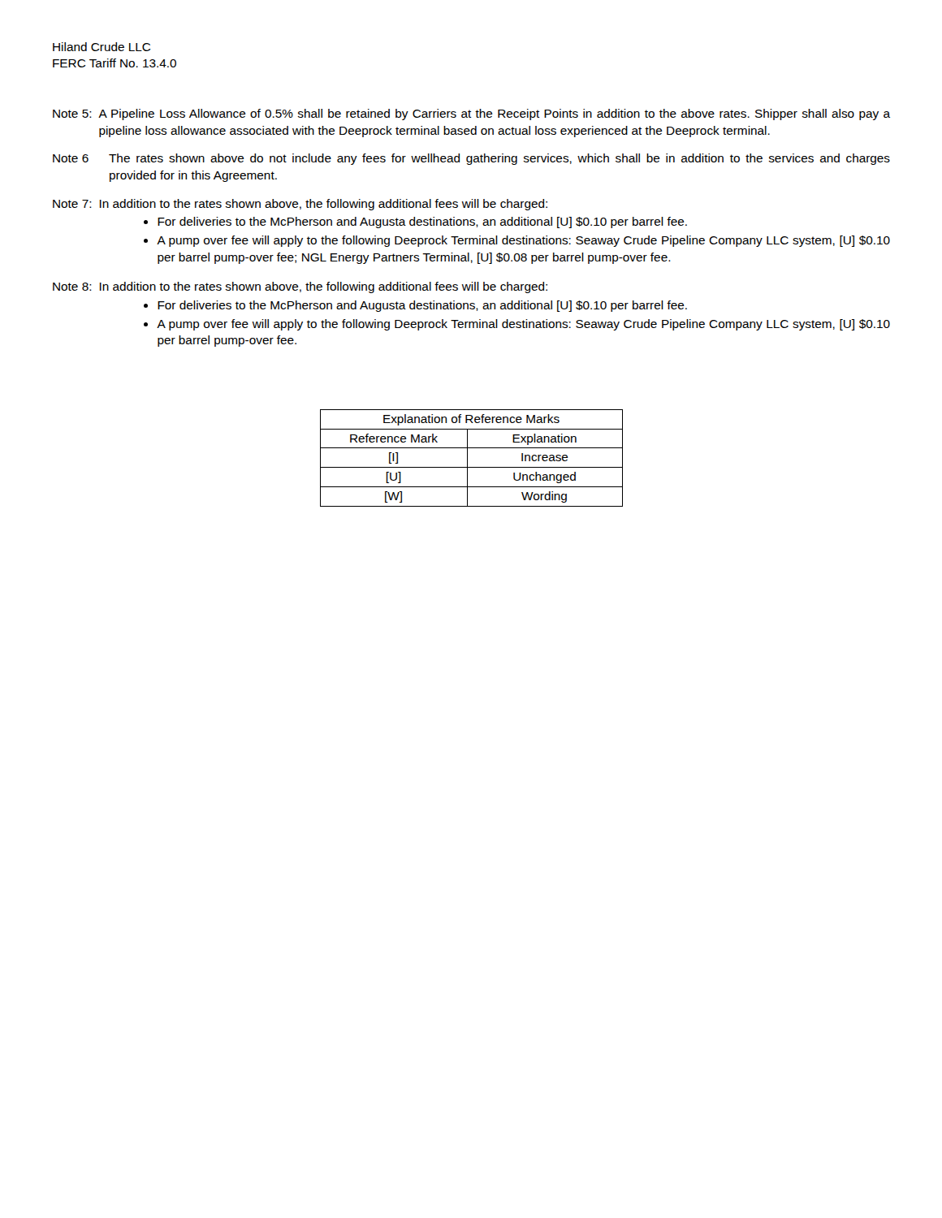Hiland Crude LLC
FERC Tariff No. 13.4.0
Note 5:
A Pipeline Loss Allowance of 0.5% shall be retained by Carriers at the Receipt Points in addition to the above rates. Shipper shall also pay a pipeline loss allowance associated with the Deeprock terminal based on actual loss experienced at the Deeprock terminal.
Note 6
The rates shown above do not include any fees for wellhead gathering services, which shall be in addition to the services and charges provided for in this Agreement.
Note 7:
In addition to the rates shown above, the following additional fees will be charged:
For deliveries to the McPherson and Augusta destinations, an additional [U] $0.10 per barrel fee.
A pump over fee will apply to the following Deeprock Terminal destinations: Seaway Crude Pipeline Company LLC system, [U] $0.10 per barrel pump-over fee; NGL Energy Partners Terminal, [U] $0.08 per barrel pump-over fee.
Note 8:
In addition to the rates shown above, the following additional fees will be charged:
For deliveries to the McPherson and Augusta destinations, an additional [U] $0.10 per barrel fee.
A pump over fee will apply to the following Deeprock Terminal destinations: Seaway Crude Pipeline Company LLC system, [U] $0.10 per barrel pump-over fee.
| Explanation of Reference Marks |
| Reference Mark | Explanation |
| [I] | Increase |
| [U] | Unchanged |
| [W] | Wording |